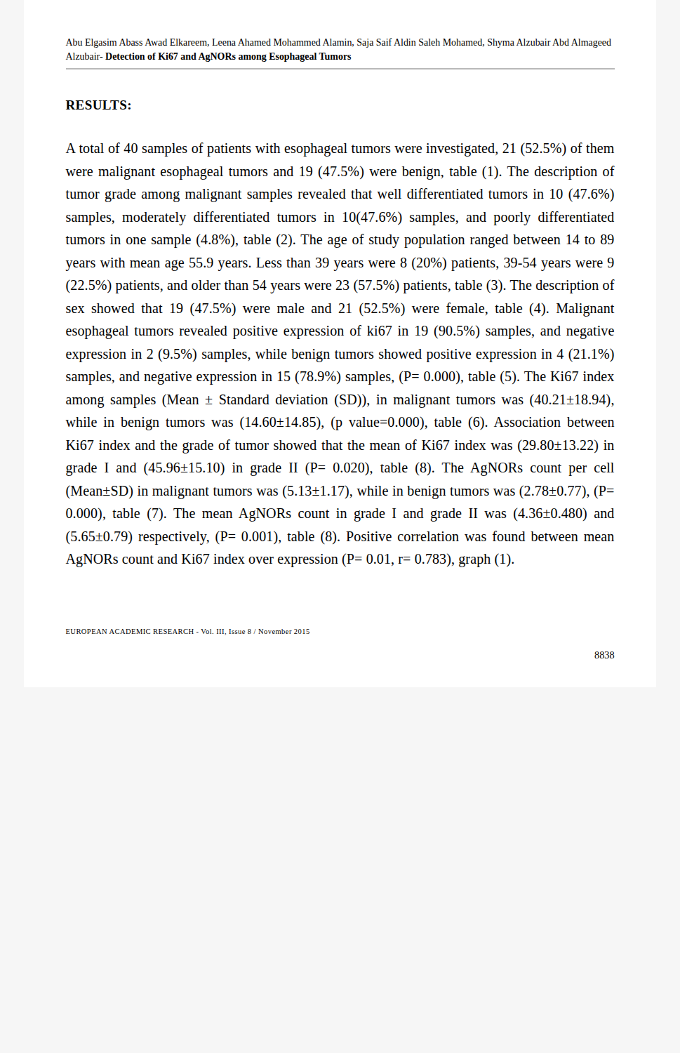Abu Elgasim Abass Awad Elkareem, Leena Ahamed Mohammed Alamin, Saja Saif Aldin Saleh Mohamed, Shyma Alzubair Abd Almageed Alzubair- Detection of Ki67 and AgNORs among Esophageal Tumors
RESULTS:
A total of 40 samples of patients with esophageal tumors were investigated, 21 (52.5%) of them were malignant esophageal tumors and 19 (47.5%) were benign, table (1). The description of tumor grade among malignant samples revealed that well differentiated tumors in 10 (47.6%) samples, moderately differentiated tumors in 10(47.6%) samples, and poorly differentiated tumors in one sample (4.8%), table (2). The age of study population ranged between 14 to 89 years with mean age 55.9 years. Less than 39 years were 8 (20%) patients, 39-54 years were 9 (22.5%) patients, and older than 54 years were 23 (57.5%) patients, table (3). The description of sex showed that 19 (47.5%) were male and 21 (52.5%) were female, table (4). Malignant esophageal tumors revealed positive expression of ki67 in 19 (90.5%) samples, and negative expression in 2 (9.5%) samples, while benign tumors showed positive expression in 4 (21.1%) samples, and negative expression in 15 (78.9%) samples, (P= 0.000), table (5). The Ki67 index among samples (Mean ± Standard deviation (SD)), in malignant tumors was (40.21±18.94), while in benign tumors was (14.60±14.85), (p value=0.000), table (6). Association between Ki67 index and the grade of tumor showed that the mean of Ki67 index was (29.80±13.22) in grade I and (45.96±15.10) in grade II (P= 0.020), table (8). The AgNORs count per cell (Mean±SD) in malignant tumors was (5.13±1.17), while in benign tumors was (2.78±0.77), (P= 0.000), table (7). The mean AgNORs count in grade I and grade II was (4.36±0.480) and (5.65±0.79) respectively, (P= 0.001), table (8). Positive correlation was found between mean AgNORs count and Ki67 index over expression (P= 0.01, r= 0.783), graph (1).
EUROPEAN ACADEMIC RESEARCH - Vol. III, Issue 8 / November 2015
8838